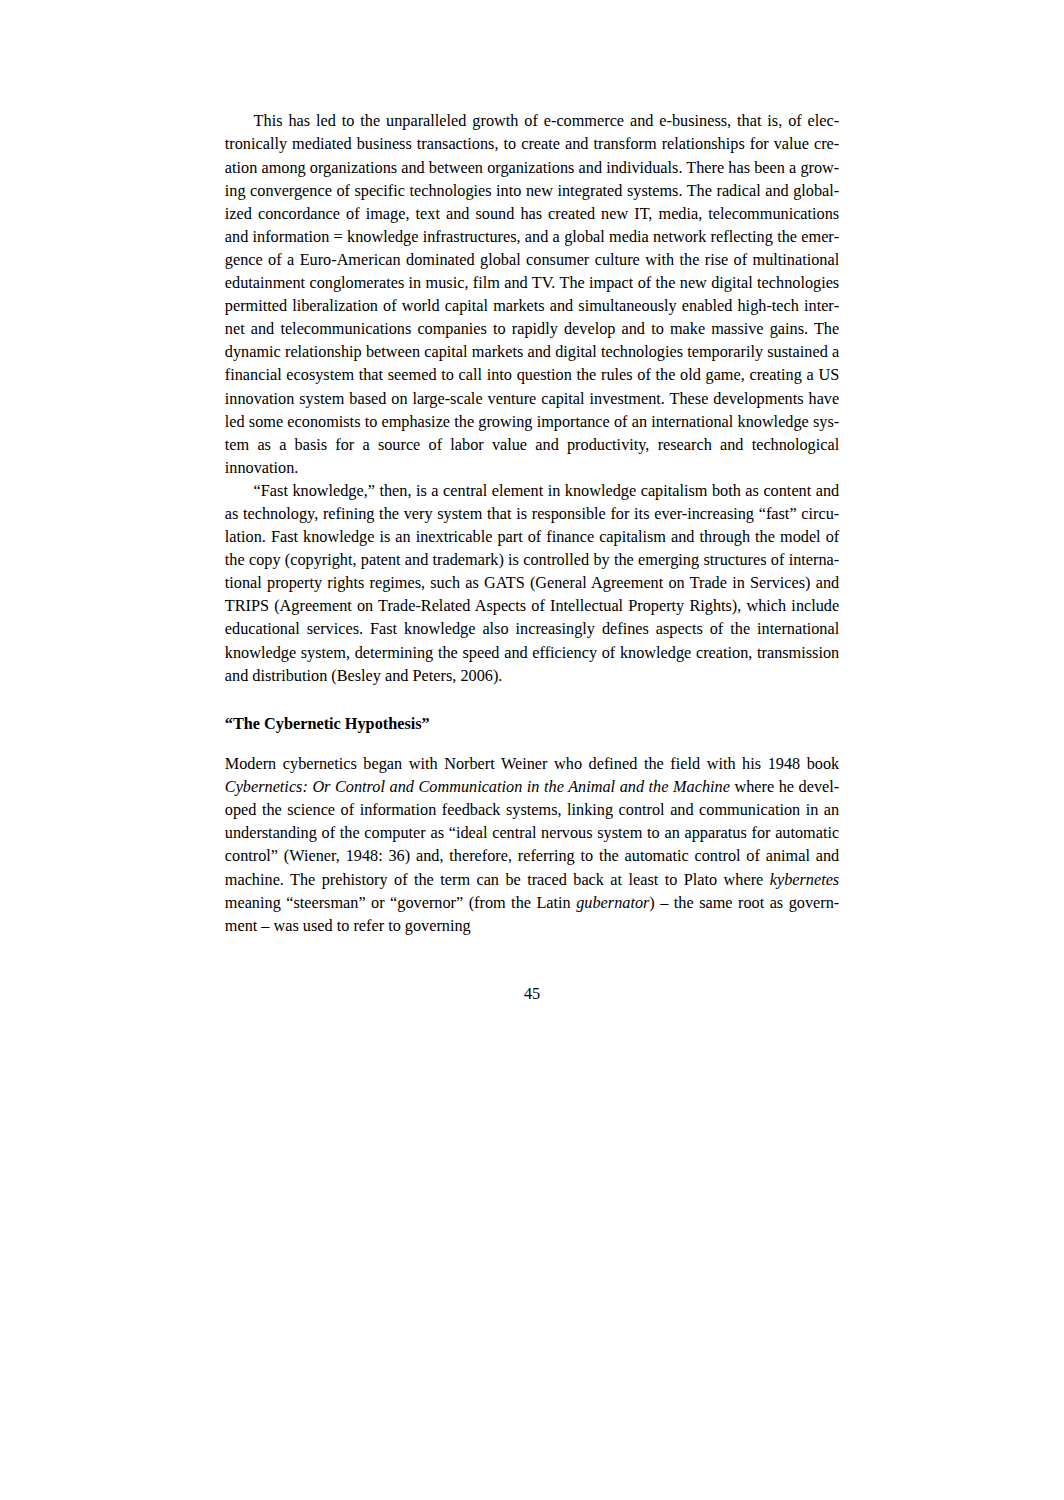This has led to the unparalleled growth of e-commerce and e-business, that is, of electronically mediated business transactions, to create and transform relationships for value creation among organizations and between organizations and individuals. There has been a growing convergence of specific technologies into new integrated systems. The radical and globalized concordance of image, text and sound has created new IT, media, telecommunications and information = knowledge infrastructures, and a global media network reflecting the emergence of a Euro-American dominated global consumer culture with the rise of multinational edutainment conglomerates in music, film and TV. The impact of the new digital technologies permitted liberalization of world capital markets and simultaneously enabled high-tech internet and telecommunications companies to rapidly develop and to make massive gains. The dynamic relationship between capital markets and digital technologies temporarily sustained a financial ecosystem that seemed to call into question the rules of the old game, creating a US innovation system based on large-scale venture capital investment. These developments have led some economists to emphasize the growing importance of an international knowledge system as a basis for a source of labor value and productivity, research and technological innovation.
“Fast knowledge,” then, is a central element in knowledge capitalism both as content and as technology, refining the very system that is responsible for its ever-increasing “fast” circulation. Fast knowledge is an inextricable part of finance capitalism and through the model of the copy (copyright, patent and trademark) is controlled by the emerging structures of international property rights regimes, such as GATS (General Agreement on Trade in Services) and TRIPS (Agreement on Trade-Related Aspects of Intellectual Property Rights), which include educational services. Fast knowledge also increasingly defines aspects of the international knowledge system, determining the speed and efficiency of knowledge creation, transmission and distribution (Besley and Peters, 2006).
“The Cybernetic Hypothesis”
Modern cybernetics began with Norbert Weiner who defined the field with his 1948 book Cybernetics: Or Control and Communication in the Animal and the Machine where he developed the science of information feedback systems, linking control and communication in an understanding of the computer as “ideal central nervous system to an apparatus for automatic control” (Wiener, 1948: 36) and, therefore, referring to the automatic control of animal and machine. The prehistory of the term can be traced back at least to Plato where kybernetes meaning “steersman” or “governor” (from the Latin gubernator) – the same root as government – was used to refer to governing
45